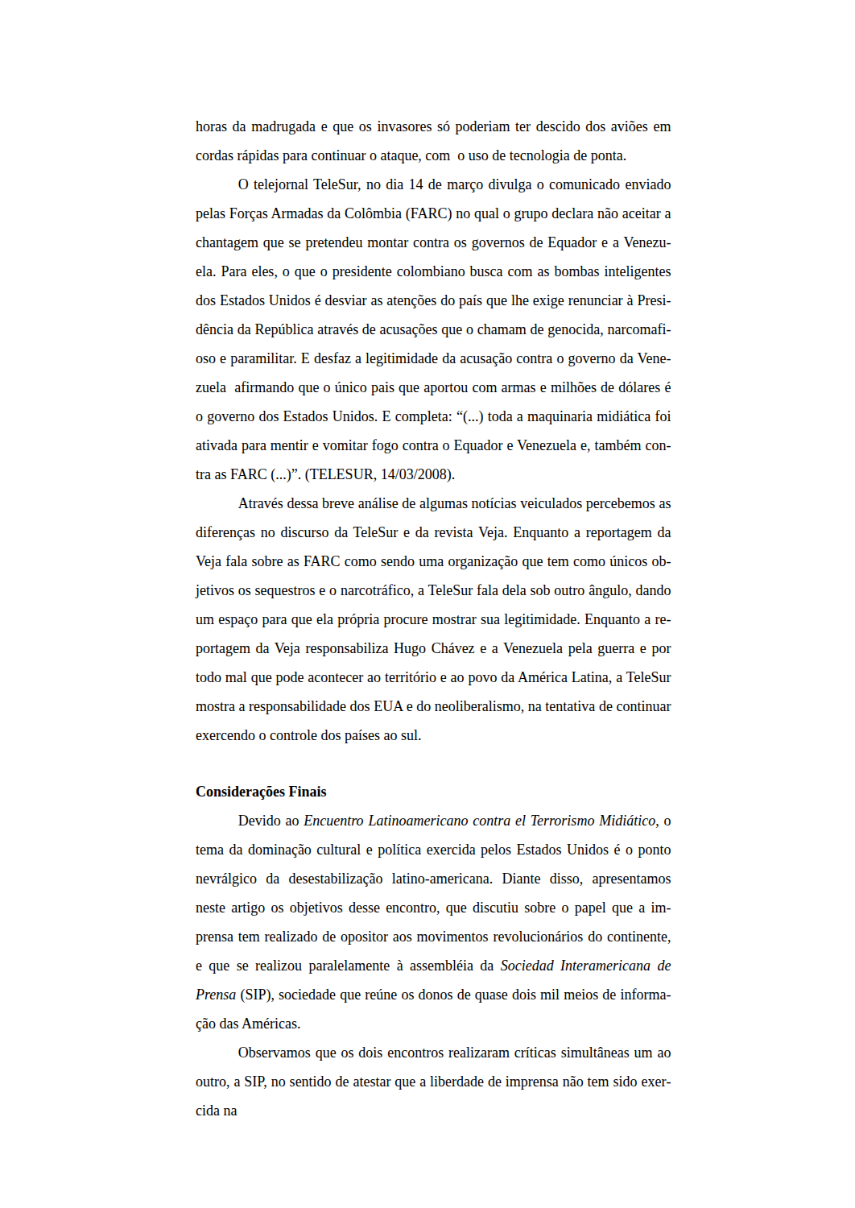horas da madrugada e que os invasores só poderiam ter descido dos aviões em cordas rápidas para continuar o ataque, com o uso de tecnologia de ponta.
O telejornal TeleSur, no dia 14 de março divulga o comunicado enviado pelas Forças Armadas da Colômbia (FARC) no qual o grupo declara não aceitar a chantagem que se pretendeu montar contra os governos de Equador e a Venezuela. Para eles, o que o presidente colombiano busca com as bombas inteligentes dos Estados Unidos é desviar as atenções do país que lhe exige renunciar à Presidência da República através de acusações que o chamam de genocida, narcomafioso e paramilitar. E desfaz a legitimidade da acusação contra o governo da Venezuela afirmando que o único pais que aportou com armas e milhões de dólares é o governo dos Estados Unidos. E completa: “(...) toda a maquinaria midiática foi ativada para mentir e vomitar fogo contra o Equador e Venezuela e, também contra as FARC (...)”. (TELESUR, 14/03/2008).
Através dessa breve análise de algumas notícias veiculados percebemos as diferenças no discurso da TeleSur e da revista Veja. Enquanto a reportagem da Veja fala sobre as FARC como sendo uma organização que tem como únicos objetivos os sequestros e o narcotráfico, a TeleSur fala dela sob outro ângulo, dando um espaço para que ela própria procure mostrar sua legitimidade. Enquanto a reportagem da Veja responsabiliza Hugo Chávez e a Venezuela pela guerra e por todo mal que pode acontecer ao território e ao povo da América Latina, a TeleSur mostra a responsabilidade dos EUA e do neoliberalismo, na tentativa de continuar exercendo o controle dos países ao sul.
Considerações Finais
Devido ao Encuentro Latinoamericano contra el Terrorismo Midiático, o tema da dominação cultural e política exercida pelos Estados Unidos é o ponto nevrálgico da desestabilização latino-americana. Diante disso, apresentamos neste artigo os objetivos desse encontro, que discutiu sobre o papel que a imprensa tem realizado de opositor aos movimentos revolucionários do continente, e que se realizou paralelamente à assembléia da Sociedad Interamericana de Prensa (SIP), sociedade que reúne os donos de quase dois mil meios de informação das Américas.
Observamos que os dois encontros realizaram críticas simultâneas um ao outro, a SIP, no sentido de atestar que a liberdade de imprensa não tem sido exercida na